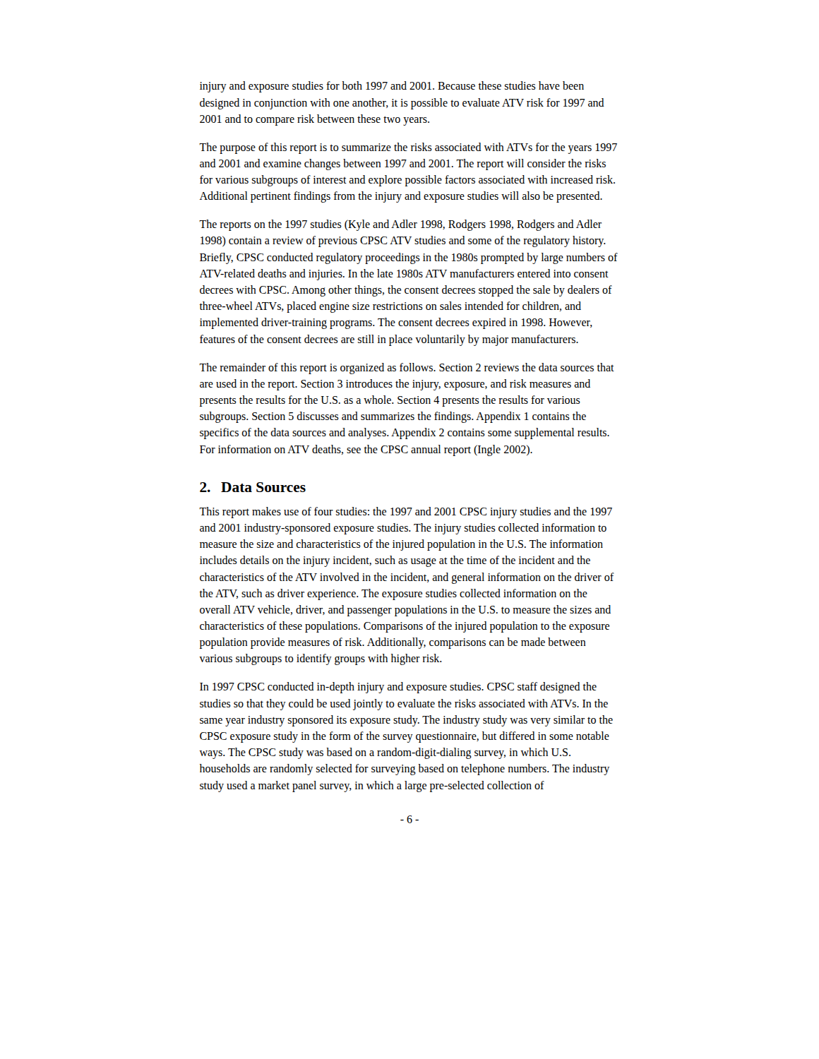injury and exposure studies for both 1997 and 2001. Because these studies have been designed in conjunction with one another, it is possible to evaluate ATV risk for 1997 and 2001 and to compare risk between these two years.
The purpose of this report is to summarize the risks associated with ATVs for the years 1997 and 2001 and examine changes between 1997 and 2001. The report will consider the risks for various subgroups of interest and explore possible factors associated with increased risk. Additional pertinent findings from the injury and exposure studies will also be presented.
The reports on the 1997 studies (Kyle and Adler 1998, Rodgers 1998, Rodgers and Adler 1998) contain a review of previous CPSC ATV studies and some of the regulatory history. Briefly, CPSC conducted regulatory proceedings in the 1980s prompted by large numbers of ATV-related deaths and injuries. In the late 1980s ATV manufacturers entered into consent decrees with CPSC. Among other things, the consent decrees stopped the sale by dealers of three-wheel ATVs, placed engine size restrictions on sales intended for children, and implemented driver-training programs. The consent decrees expired in 1998. However, features of the consent decrees are still in place voluntarily by major manufacturers.
The remainder of this report is organized as follows. Section 2 reviews the data sources that are used in the report. Section 3 introduces the injury, exposure, and risk measures and presents the results for the U.S. as a whole. Section 4 presents the results for various subgroups. Section 5 discusses and summarizes the findings. Appendix 1 contains the specifics of the data sources and analyses. Appendix 2 contains some supplemental results. For information on ATV deaths, see the CPSC annual report (Ingle 2002).
2. Data Sources
This report makes use of four studies: the 1997 and 2001 CPSC injury studies and the 1997 and 2001 industry-sponsored exposure studies. The injury studies collected information to measure the size and characteristics of the injured population in the U.S. The information includes details on the injury incident, such as usage at the time of the incident and the characteristics of the ATV involved in the incident, and general information on the driver of the ATV, such as driver experience. The exposure studies collected information on the overall ATV vehicle, driver, and passenger populations in the U.S. to measure the sizes and characteristics of these populations. Comparisons of the injured population to the exposure population provide measures of risk. Additionally, comparisons can be made between various subgroups to identify groups with higher risk.
In 1997 CPSC conducted in-depth injury and exposure studies. CPSC staff designed the studies so that they could be used jointly to evaluate the risks associated with ATVs. In the same year industry sponsored its exposure study. The industry study was very similar to the CPSC exposure study in the form of the survey questionnaire, but differed in some notable ways. The CPSC study was based on a random-digit-dialing survey, in which U.S. households are randomly selected for surveying based on telephone numbers. The industry study used a market panel survey, in which a large pre-selected collection of
- 6 -